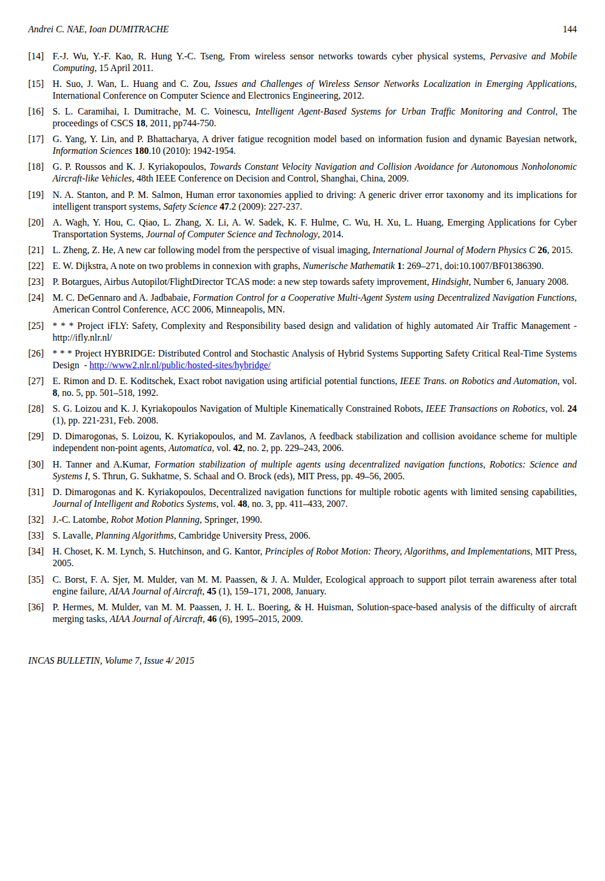Andrei C. NAE, Ioan DUMITRACHE 144
[14] F.-J. Wu, Y.-F. Kao, R. Hung Y.-C. Tseng, From wireless sensor networks towards cyber physical systems, Pervasive and Mobile Computing, 15 April 2011.
[15] H. Suo, J. Wan, L. Huang and C. Zou, Issues and Challenges of Wireless Sensor Networks Localization in Emerging Applications, International Conference on Computer Science and Electronics Engineering, 2012.
[16] S. L. Caramihai, I. Dumitrache, M. C. Voinescu, Intelligent Agent-Based Systems for Urban Traffic Monitoring and Control, The proceedings of CSCS 18, 2011, pp744-750.
[17] G. Yang, Y. Lin, and P. Bhattacharya, A driver fatigue recognition model based on information fusion and dynamic Bayesian network, Information Sciences 180.10 (2010): 1942-1954.
[18] G. P. Roussos and K. J. Kyriakopoulos, Towards Constant Velocity Navigation and Collision Avoidance for Autonomous Nonholonomic Aircraft-like Vehicles, 48th IEEE Conference on Decision and Control, Shanghai, China, 2009.
[19] N. A. Stanton, and P. M. Salmon, Human error taxonomies applied to driving: A generic driver error taxonomy and its implications for intelligent transport systems, Safety Science 47.2 (2009): 227-237.
[20] A. Wagh, Y. Hou, C. Qiao, L. Zhang, X. Li, A. W. Sadek, K. F. Hulme, C. Wu, H. Xu, L. Huang, Emerging Applications for Cyber Transportation Systems, Journal of Computer Science and Technology, 2014.
[21] L. Zheng, Z. He, A new car following model from the perspective of visual imaging, International Journal of Modern Physics C 26, 2015.
[22] E. W. Dijkstra, A note on two problems in connexion with graphs, Numerische Mathematik 1: 269–271, doi:10.1007/BF01386390.
[23] P. Botargues, Airbus Autopilot/FlightDirector TCAS mode: a new step towards safety improvement, Hindsight, Number 6, January 2008.
[24] M. C. DeGennaro and A. Jadbabaie, Formation Control for a Cooperative Multi-Agent System using Decentralized Navigation Functions, American Control Conference, ACC 2006, Minneapolis, MN.
[25]* * * Project iFLY: Safety, Complexity and Responsibility based design and validation of highly automated Air Traffic Management - http://ifly.nlr.nl/
[26]* * * Project HYBRIDGE: Distributed Control and Stochastic Analysis of Hybrid Systems Supporting Safety Critical Real-Time Systems Design - http://www2.nlr.nl/public/hosted-sites/hybridge/
[27] E. Rimon and D. E. Koditschek, Exact robot navigation using artificial potential functions, IEEE Trans. on Robotics and Automation, vol. 8, no. 5, pp. 501–518, 1992.
[28] S. G. Loizou and K. J. Kyriakopoulos Navigation of Multiple Kinematically Constrained Robots, IEEE Transactions on Robotics, vol. 24 (1), pp. 221-231, Feb. 2008.
[29] D. Dimarogonas, S. Loizou, K. Kyriakopoulos, and M. Zavlanos, A feedback stabilization and collision avoidance scheme for multiple independent non-point agents, Automatica, vol. 42, no. 2, pp. 229–243, 2006.
[30] H. Tanner and A.Kumar, Formation stabilization of multiple agents using decentralized navigation functions, Robotics: Science and Systems I, S. Thrun, G. Sukhatme, S. Schaal and O. Brock (eds), MIT Press, pp. 49–56, 2005.
[31] D. Dimarogonas and K. Kyriakopoulos, Decentralized navigation functions for multiple robotic agents with limited sensing capabilities, Journal of Intelligent and Robotics Systems, vol. 48, no. 3, pp. 411–433, 2007.
[32] J.-C. Latombe, Robot Motion Planning, Springer, 1990.
[33] S. Lavalle, Planning Algorithms, Cambridge University Press, 2006.
[34] H. Choset, K. M. Lynch, S. Hutchinson, and G. Kantor, Principles of Robot Motion: Theory, Algorithms, and Implementations, MIT Press, 2005.
[35] C. Borst, F. A. Sjer, M. Mulder, van M. M. Paassen, & J. A. Mulder, Ecological approach to support pilot terrain awareness after total engine failure, AIAA Journal of Aircraft, 45 (1), 159–171, 2008, January.
[36] P. Hermes, M. Mulder, van M. M. Paassen, J. H. L. Boering, & H. Huisman, Solution-space-based analysis of the difficulty of aircraft merging tasks, AIAA Journal of Aircraft, 46 (6), 1995–2015, 2009.
INCAS BULLETIN, Volume 7, Issue 4/ 2015